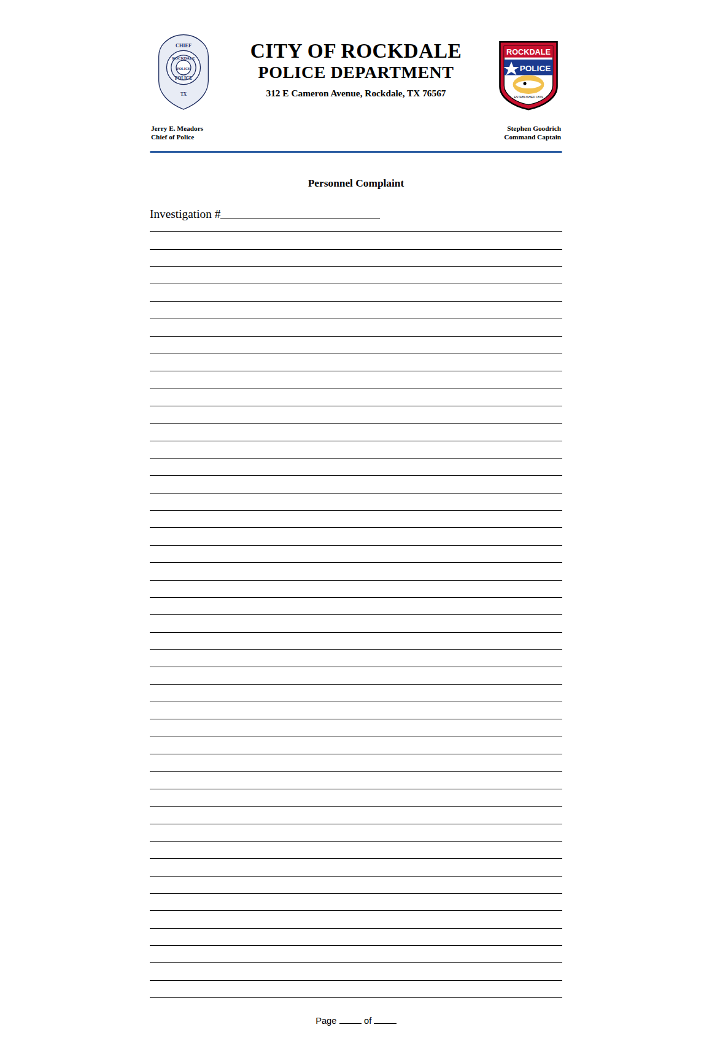CITY OF ROCKDALE
POLICE DEPARTMENT
312 E Cameron Avenue, Rockdale, TX 76567
Jerry E. Meadors
Chief of Police
Stephen Goodrich
Command Captain
Personnel Complaint
Investigation #
Page of